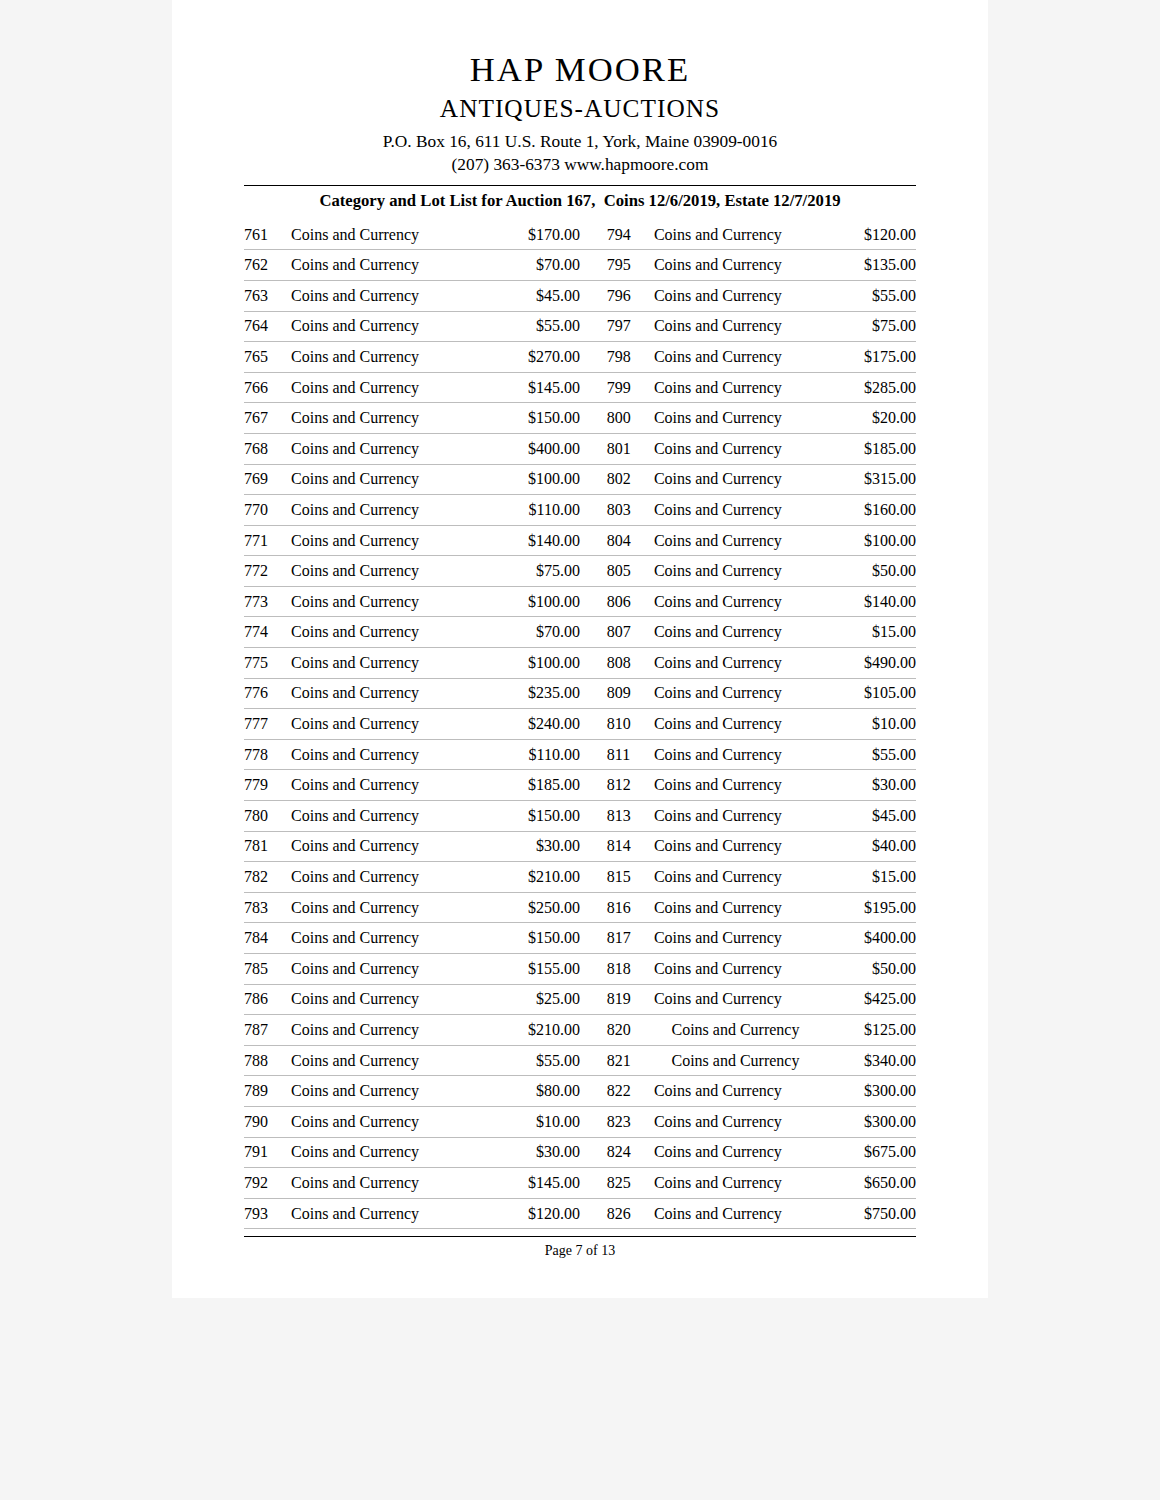HAP MOORE
ANTIQUES-AUCTIONS
P.O. Box 16, 611 U.S. Route 1, York, Maine 03909-0016
(207) 363-6373 www.hapmoore.com
Category and Lot List for Auction 167, Coins 12/6/2019, Estate 12/7/2019
| 761 | Coins and Currency | $170.00 | | 794 | Coins and Currency | $120.00 |
| 762 | Coins and Currency | $70.00 | | 795 | Coins and Currency | $135.00 |
| 763 | Coins and Currency | $45.00 | | 796 | Coins and Currency | $55.00 |
| 764 | Coins and Currency | $55.00 | | 797 | Coins and Currency | $75.00 |
| 765 | Coins and Currency | $270.00 | | 798 | Coins and Currency | $175.00 |
| 766 | Coins and Currency | $145.00 | | 799 | Coins and Currency | $285.00 |
| 767 | Coins and Currency | $150.00 | | 800 | Coins and Currency | $20.00 |
| 768 | Coins and Currency | $400.00 | | 801 | Coins and Currency | $185.00 |
| 769 | Coins and Currency | $100.00 | | 802 | Coins and Currency | $315.00 |
| 770 | Coins and Currency | $110.00 | | 803 | Coins and Currency | $160.00 |
| 771 | Coins and Currency | $140.00 | | 804 | Coins and Currency | $100.00 |
| 772 | Coins and Currency | $75.00 | | 805 | Coins and Currency | $50.00 |
| 773 | Coins and Currency | $100.00 | | 806 | Coins and Currency | $140.00 |
| 774 | Coins and Currency | $70.00 | | 807 | Coins and Currency | $15.00 |
| 775 | Coins and Currency | $100.00 | | 808 | Coins and Currency | $490.00 |
| 776 | Coins and Currency | $235.00 | | 809 | Coins and Currency | $105.00 |
| 777 | Coins and Currency | $240.00 | | 810 | Coins and Currency | $10.00 |
| 778 | Coins and Currency | $110.00 | | 811 | Coins and Currency | $55.00 |
| 779 | Coins and Currency | $185.00 | | 812 | Coins and Currency | $30.00 |
| 780 | Coins and Currency | $150.00 | | 813 | Coins and Currency | $45.00 |
| 781 | Coins and Currency | $30.00 | | 814 | Coins and Currency | $40.00 |
| 782 | Coins and Currency | $210.00 | | 815 | Coins and Currency | $15.00 |
| 783 | Coins and Currency | $250.00 | | 816 | Coins and Currency | $195.00 |
| 784 | Coins and Currency | $150.00 | | 817 | Coins and Currency | $400.00 |
| 785 | Coins and Currency | $155.00 | | 818 | Coins and Currency | $50.00 |
| 786 | Coins and Currency | $25.00 | | 819 | Coins and Currency | $425.00 |
| 787 | Coins and Currency | $210.00 | | 820 | Coins and Currency | $125.00 |
| 788 | Coins and Currency | $55.00 | | 821 | Coins and Currency | $340.00 |
| 789 | Coins and Currency | $80.00 | | 822 | Coins and Currency | $300.00 |
| 790 | Coins and Currency | $10.00 | | 823 | Coins and Currency | $300.00 |
| 791 | Coins and Currency | $30.00 | | 824 | Coins and Currency | $675.00 |
| 792 | Coins and Currency | $145.00 | | 825 | Coins and Currency | $650.00 |
| 793 | Coins and Currency | $120.00 | | 826 | Coins and Currency | $750.00 |
Page 7 of 13